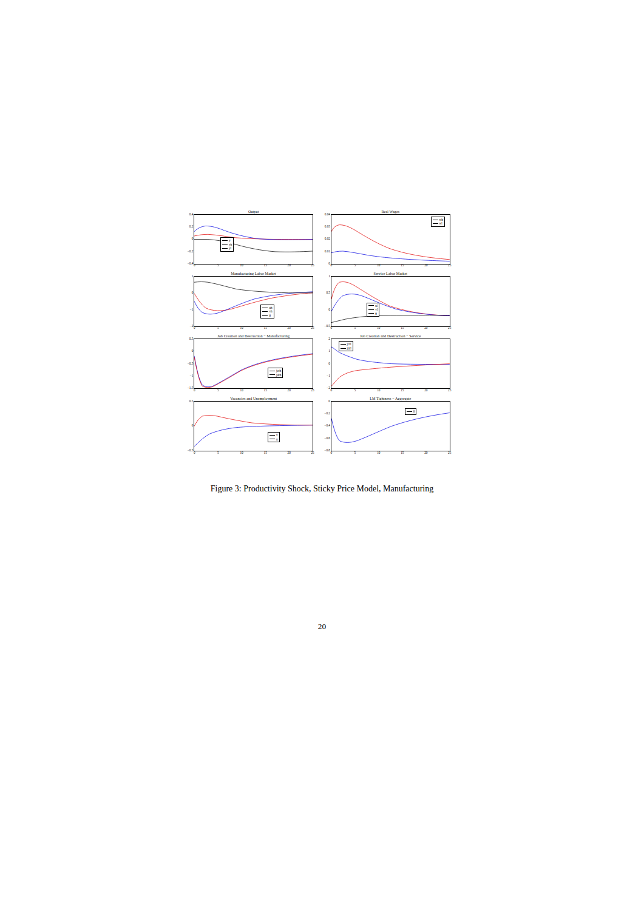Output
0.4 0.2 0 −0.2 −0.4
0 5 10 15 20 25
y
yh
yl
Real Wages
0.04 0.03 0.02 0.01 0
0 5 10 15 20 25
wh
wl
Manufacturing Labor Market
1 0 −1 −2
0 5 10 15 20 25
uh
vh
θ
Service Labor Market
1 0.5 0 −0.5
0 5 10 15 20 25
ul
vl
θ
Job Creation and Destruction − Manufacturing
0.5 0 −0.5 −1 −1.5
0 5 10 15 20 25
jcrh
jdrh
Job Creation and Destruction − Service
2 1 0 −1 −2
0 5 10 15 20 25
jcrl
jdrl
Vacancies and Unemployment
0.5 0 −0.5
0 5 10 15 20 25
v
u
LM Tightness − Aggregate
0 −0.2 −0.4 −0.6 −0.8
0 5 10 15 20 25
θ
Figure 3: Productivity Shock, Sticky Price Model, Manufacturing
20